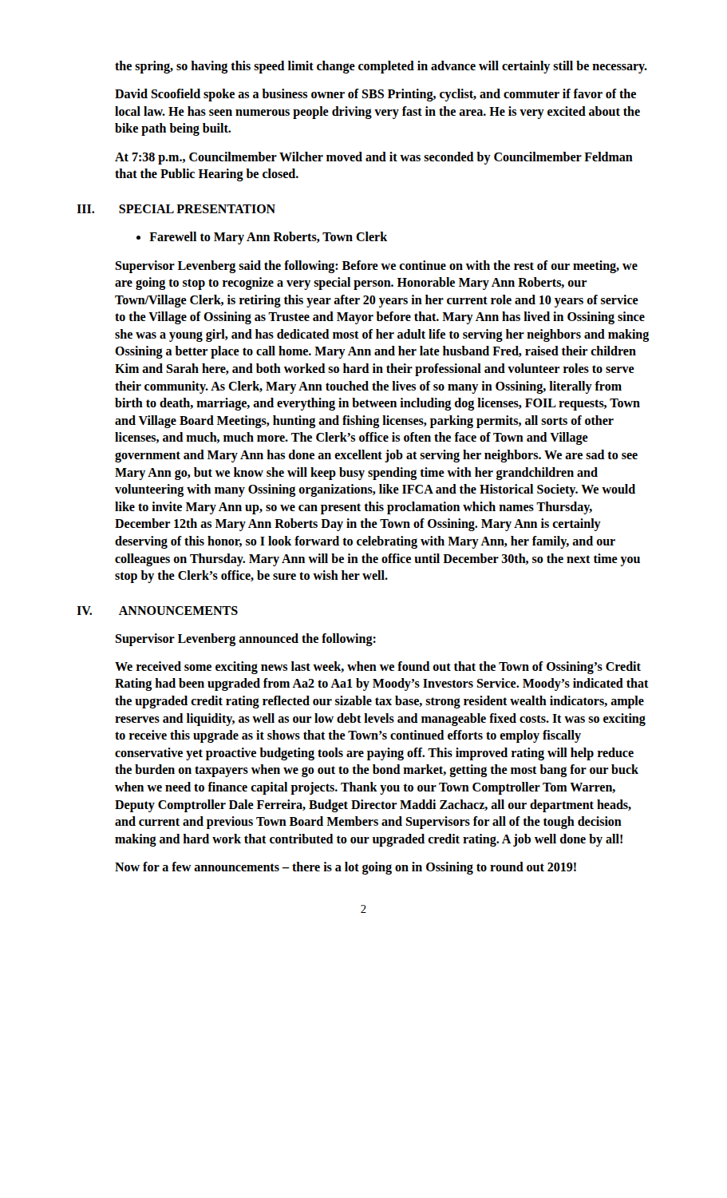the spring, so having this speed limit change completed in advance will certainly still be necessary.
David Scoofield spoke as a business owner of SBS Printing, cyclist, and commuter if favor of the local law. He has seen numerous people driving very fast in the area. He is very excited about the bike path being built.
At 7:38 p.m., Councilmember Wilcher moved and it was seconded by Councilmember Feldman that the Public Hearing be closed.
III. Special Presentation
Farewell to Mary Ann Roberts, Town Clerk
Supervisor Levenberg said the following: Before we continue on with the rest of our meeting, we are going to stop to recognize a very special person. Honorable Mary Ann Roberts, our Town/Village Clerk, is retiring this year after 20 years in her current role and 10 years of service to the Village of Ossining as Trustee and Mayor before that. Mary Ann has lived in Ossining since she was a young girl, and has dedicated most of her adult life to serving her neighbors and making Ossining a better place to call home. Mary Ann and her late husband Fred, raised their children Kim and Sarah here, and both worked so hard in their professional and volunteer roles to serve their community. As Clerk, Mary Ann touched the lives of so many in Ossining, literally from birth to death, marriage, and everything in between including dog licenses, FOIL requests, Town and Village Board Meetings, hunting and fishing licenses, parking permits, all sorts of other licenses, and much, much more. The Clerk’s office is often the face of Town and Village government and Mary Ann has done an excellent job at serving her neighbors. We are sad to see Mary Ann go, but we know she will keep busy spending time with her grandchildren and volunteering with many Ossining organizations, like IFCA and the Historical Society. We would like to invite Mary Ann up, so we can present this proclamation which names Thursday, December 12th as Mary Ann Roberts Day in the Town of Ossining. Mary Ann is certainly deserving of this honor, so I look forward to celebrating with Mary Ann, her family, and our colleagues on Thursday. Mary Ann will be in the office until December 30th, so the next time you stop by the Clerk’s office, be sure to wish her well.
IV. Announcements
Supervisor Levenberg announced the following:
We received some exciting news last week, when we found out that the Town of Ossining’s Credit Rating had been upgraded from Aa2 to Aa1 by Moody’s Investors Service. Moody’s indicated that the upgraded credit rating reflected our sizable tax base, strong resident wealth indicators, ample reserves and liquidity, as well as our low debt levels and manageable fixed costs. It was so exciting to receive this upgrade as it shows that the Town’s continued efforts to employ fiscally conservative yet proactive budgeting tools are paying off. This improved rating will help reduce the burden on taxpayers when we go out to the bond market, getting the most bang for our buck when we need to finance capital projects. Thank you to our Town Comptroller Tom Warren, Deputy Comptroller Dale Ferreira, Budget Director Maddi Zachacz, all our department heads, and current and previous Town Board Members and Supervisors for all of the tough decision making and hard work that contributed to our upgraded credit rating. A job well done by all!
Now for a few announcements – there is a lot going on in Ossining to round out 2019!
2